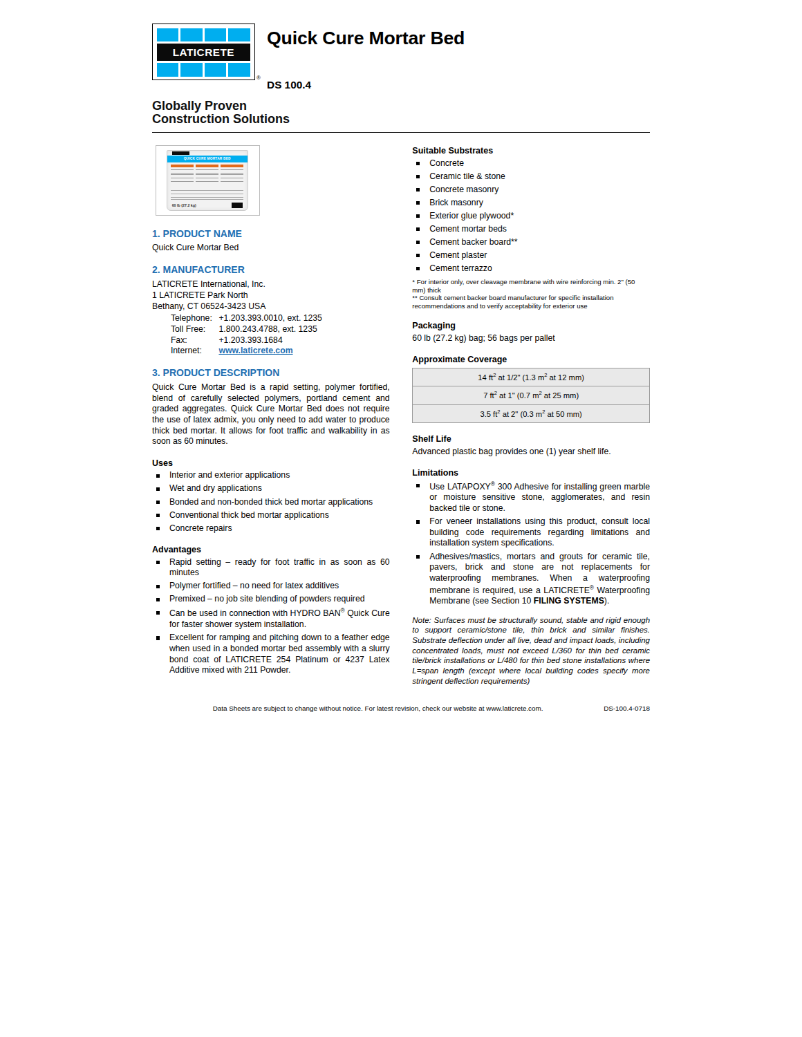LATICRETE
®
Quick Cure Mortar Bed
DS 100.4
Globally Proven
Construction Solutions
QUICK CURE MORTAR BED
60 lb (27.2 kg)
1. PRODUCT NAME
Quick Cure Mortar Bed
2. MANUFACTURER
LATICRETE International, Inc.
1 LATICRETE Park North
Bethany, CT 06524-3423 USA
| Telephone: | +1.203.393.0010, ext. 1235 |
| Toll Free: | 1.800.243.4788, ext. 1235 |
| Fax: | +1.203.393.1684 |
| Internet: | www.laticrete.com |
3. PRODUCT DESCRIPTION
Quick Cure Mortar Bed is a rapid setting, polymer fortified, blend of carefully selected polymers, portland cement and graded aggregates. Quick Cure Mortar Bed does not require the use of latex admix, you only need to add water to produce thick bed mortar. It allows for foot traffic and walkability in as soon as 60 minutes.
Uses
Interior and exterior applications
Wet and dry applications
Bonded and non-bonded thick bed mortar applications
Conventional thick bed mortar applications
Concrete repairs
Advantages
Rapid setting – ready for foot traffic in as soon as 60 minutes
Polymer fortified – no need for latex additives
Premixed – no job site blending of powders required
Can be used in connection with HYDRO BAN® Quick Cure for faster shower system installation.
Excellent for ramping and pitching down to a feather edge when used in a bonded mortar bed assembly with a slurry bond coat of LATICRETE 254 Platinum or 4237 Latex Additive mixed with 211 Powder.
Suitable Substrates
Concrete
Ceramic tile & stone
Concrete masonry
Brick masonry
Exterior glue plywood*
Cement mortar beds
Cement backer board**
Cement plaster
Cement terrazzo
* For interior only, over cleavage membrane with wire reinforcing min. 2" (50 mm) thick
** Consult cement backer board manufacturer for specific installation recommendations and to verify acceptability for exterior use
Packaging
60 lb (27.2 kg) bag; 56 bags per pallet
Approximate Coverage
| 14 ft 2 at 1/2" (1.3 m 2 at 12 mm) |
| 7 ft 2 at 1" (0.7 m 2 at 25 mm) |
| 3.5 ft 2 at 2" (0.3 m 2 at 50 mm) |
Shelf Life
Advanced plastic bag provides one (1) year shelf life.
Limitations
Use LATAPOXY® 300 Adhesive for installing green marble or moisture sensitive stone, agglomerates, and resin backed tile or stone.
For veneer installations using this product, consult local building code requirements regarding limitations and installation system specifications.
Adhesives/mastics, mortars and grouts for ceramic tile, pavers, brick and stone are not replacements for waterproofing membranes. When a waterproofing membrane is required, use a LATICRETE® Waterproofing Membrane (see Section 10 FILING SYSTEMS).
Note: Surfaces must be structurally sound, stable and rigid enough to support ceramic/stone tile, thin brick and similar finishes. Substrate deflection under all live, dead and impact loads, including concentrated loads, must not exceed L/360 for thin bed ceramic tile/brick installations or L/480 for thin bed stone installations where L=span length (except where local building codes specify more stringent deflection requirements)
Data Sheets are subject to change without notice. For latest revision, check our website at www.laticrete.com.
DS-100.4-0718